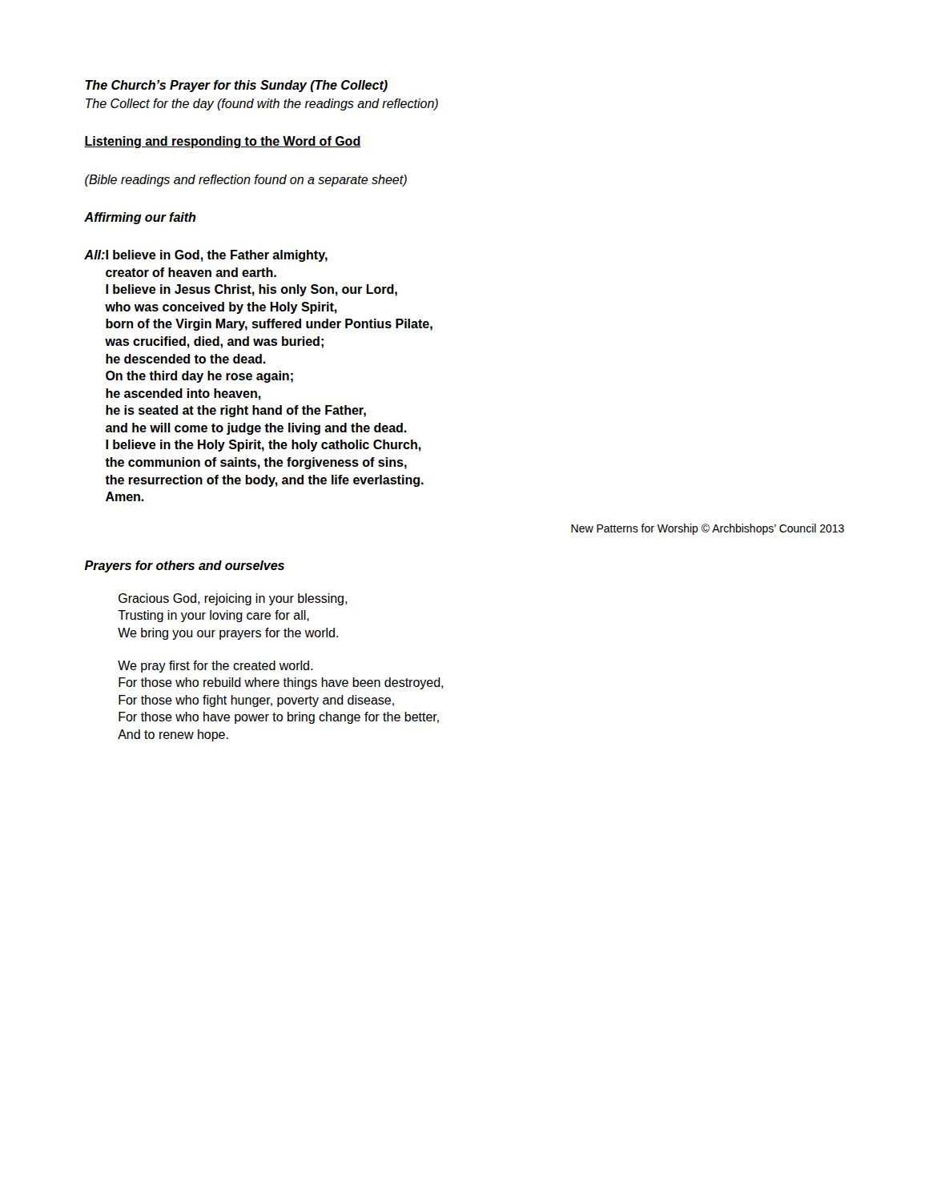The Church’s Prayer for this Sunday (The Collect)
The Collect for the day (found with the readings and reflection)
Listening and responding to the Word of God
(Bible readings and reflection found on a separate sheet)
Affirming our faith
| All : | I believe in God, the Father almighty, |
| | creator of heaven and earth. |
| | I believe in Jesus Christ, his only Son, our Lord, |
| | who was conceived by the Holy Spirit, |
| | born of the Virgin Mary, suffered under Pontius Pilate, |
| | was crucified, died, and was buried; |
| | he descended to the dead. |
| | On the third day he rose again; |
| | he ascended into heaven, |
| | he is seated at the right hand of the Father, |
| | and he will come to judge the living and the dead. |
| | I believe in the Holy Spirit, the holy catholic Church, |
| | the communion of saints, the forgiveness of sins, |
| | the resurrection of the body, and the life everlasting. |
| | Amen. |
New Patterns for Worship © Archbishops’ Council 2013
Prayers for others and ourselves
Gracious God, rejoicing in your blessing,
Trusting in your loving care for all,
We bring you our prayers for the world.
We pray first for the created world.
For those who rebuild where things have been destroyed,
For those who fight hunger, poverty and disease,
For those who have power to bring change for the better,
And to renew hope.